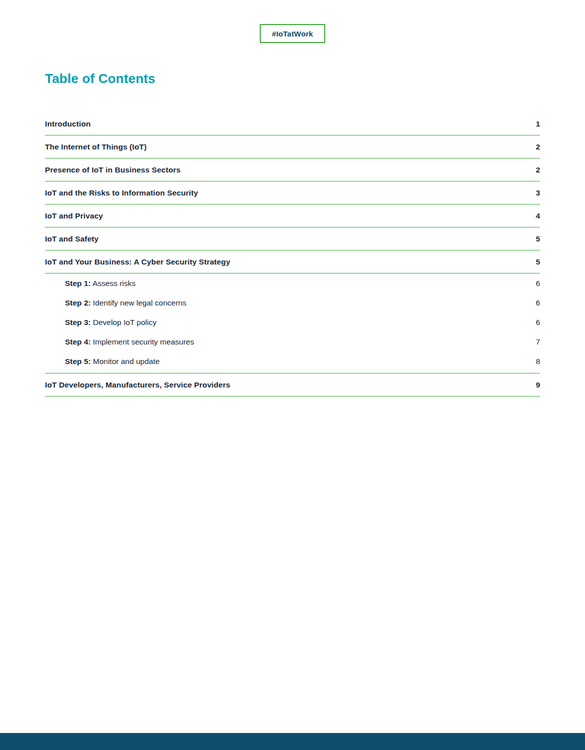#IoTatWork
Table of Contents
| Introduction | 1 |
| The Internet of Things (IoT) | 2 |
| Presence of IoT in Business Sectors | 2 |
| IoT and the Risks to Information Security | 3 |
| IoT and Privacy | 4 |
| IoT and Safety | 5 |
| IoT and Your Business: A Cyber Security Strategy | 5 |
| Step 1: Assess risks | 6 |
| Step 2: Identify new legal concerns | 6 |
| Step 3: Develop IoT policy | 6 |
| Step 4: Implement security measures | 7 |
| Step 5: Monitor and update | 8 |
| IoT Developers, Manufacturers, Service Providers | 9 |